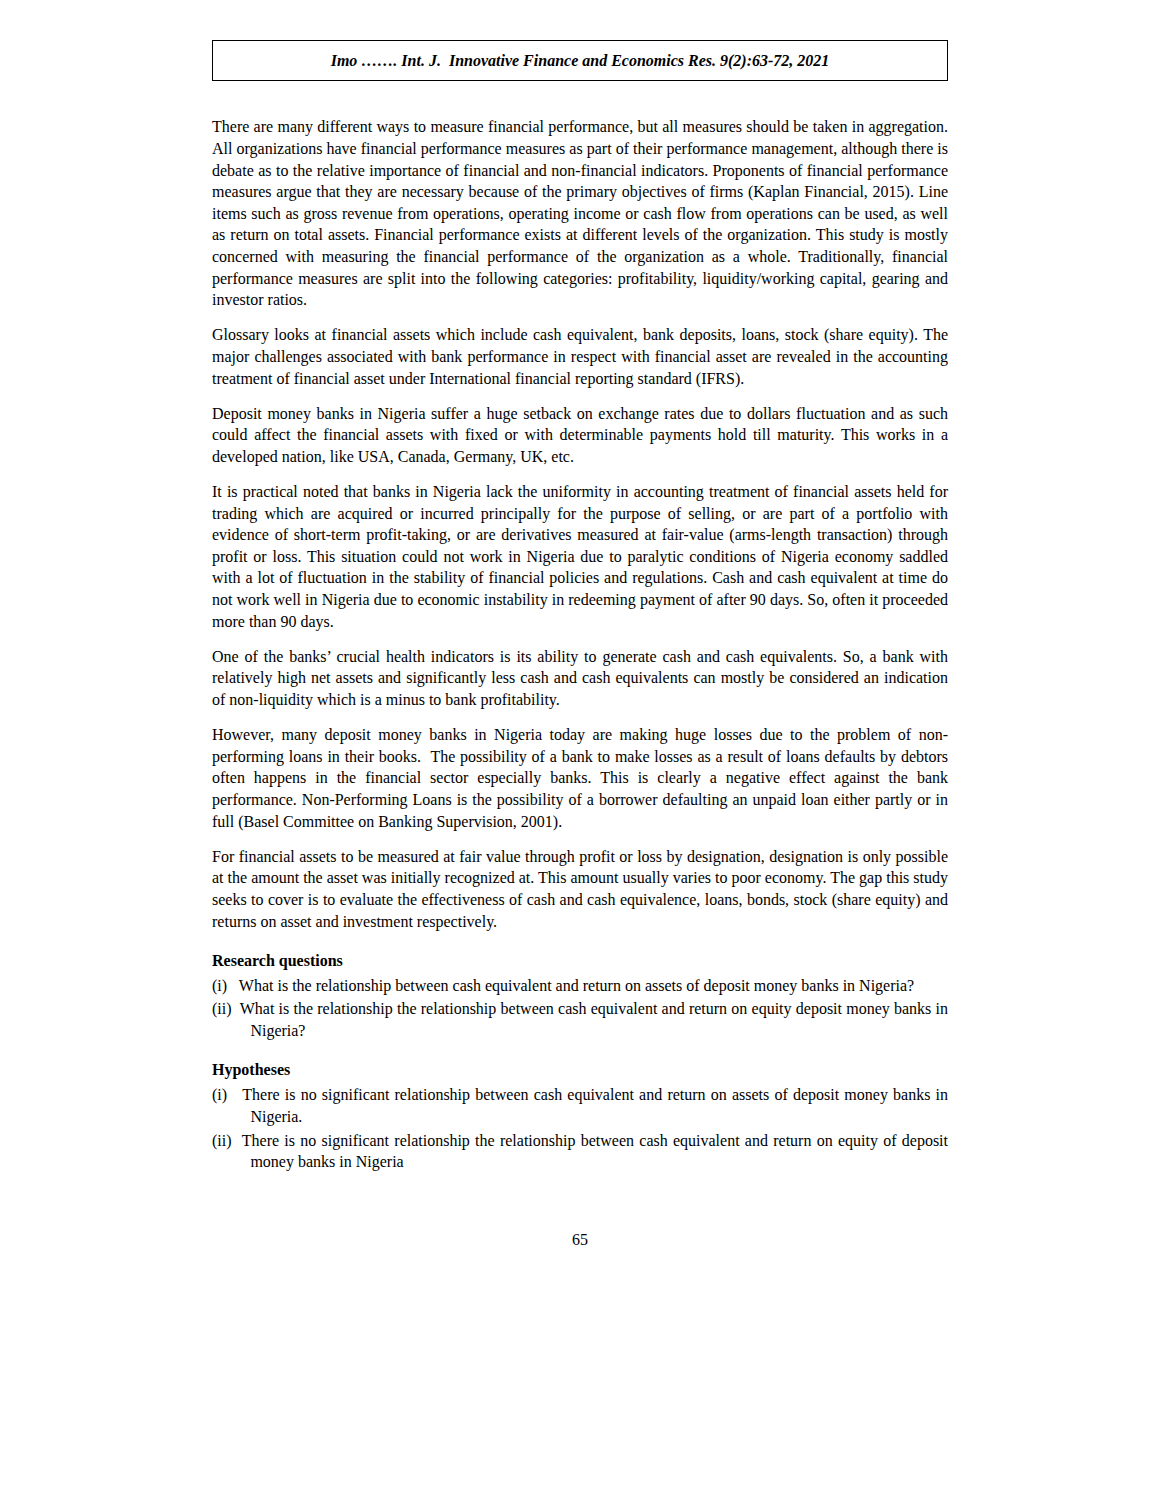Imo ……. Int. J. Innovative Finance and Economics Res. 9(2):63-72, 2021
There are many different ways to measure financial performance, but all measures should be taken in aggregation. All organizations have financial performance measures as part of their performance management, although there is debate as to the relative importance of financial and non-financial indicators. Proponents of financial performance measures argue that they are necessary because of the primary objectives of firms (Kaplan Financial, 2015). Line items such as gross revenue from operations, operating income or cash flow from operations can be used, as well as return on total assets. Financial performance exists at different levels of the organization. This study is mostly concerned with measuring the financial performance of the organization as a whole. Traditionally, financial performance measures are split into the following categories: profitability, liquidity/working capital, gearing and investor ratios.
Glossary looks at financial assets which include cash equivalent, bank deposits, loans, stock (share equity). The major challenges associated with bank performance in respect with financial asset are revealed in the accounting treatment of financial asset under International financial reporting standard (IFRS).
Deposit money banks in Nigeria suffer a huge setback on exchange rates due to dollars fluctuation and as such could affect the financial assets with fixed or with determinable payments hold till maturity. This works in a developed nation, like USA, Canada, Germany, UK, etc.
It is practical noted that banks in Nigeria lack the uniformity in accounting treatment of financial assets held for trading which are acquired or incurred principally for the purpose of selling, or are part of a portfolio with evidence of short-term profit-taking, or are derivatives measured at fair-value (arms-length transaction) through profit or loss. This situation could not work in Nigeria due to paralytic conditions of Nigeria economy saddled with a lot of fluctuation in the stability of financial policies and regulations. Cash and cash equivalent at time do not work well in Nigeria due to economic instability in redeeming payment of after 90 days. So, often it proceeded more than 90 days.
One of the banks’ crucial health indicators is its ability to generate cash and cash equivalents. So, a bank with relatively high net assets and significantly less cash and cash equivalents can mostly be considered an indication of non-liquidity which is a minus to bank profitability.
However, many deposit money banks in Nigeria today are making huge losses due to the problem of non-performing loans in their books. The possibility of a bank to make losses as a result of loans defaults by debtors often happens in the financial sector especially banks. This is clearly a negative effect against the bank performance. Non-Performing Loans is the possibility of a borrower defaulting an unpaid loan either partly or in full (Basel Committee on Banking Supervision, 2001).
For financial assets to be measured at fair value through profit or loss by designation, designation is only possible at the amount the asset was initially recognized at. This amount usually varies to poor economy. The gap this study seeks to cover is to evaluate the effectiveness of cash and cash equivalence, loans, bonds, stock (share equity) and returns on asset and investment respectively.
Research questions
(i) What is the relationship between cash equivalent and return on assets of deposit money banks in Nigeria?
(ii) What is the relationship the relationship between cash equivalent and return on equity deposit money banks in Nigeria?
Hypotheses
(i) There is no significant relationship between cash equivalent and return on assets of deposit money banks in Nigeria.
(ii) There is no significant relationship the relationship between cash equivalent and return on equity of deposit money banks in Nigeria
65